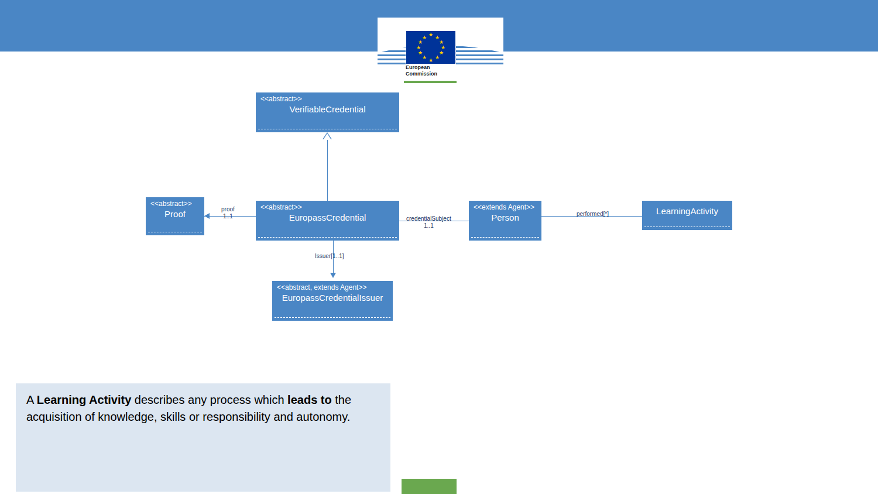★ ★ ★ ★ ★ ★ ★ ★ ★ ★ ★ ★
European
Commission
<<abstract>>
VerifiableCredential
<<abstract>>
Proof
<<abstract>>
EuropassCredential
<<extends Agent>>
Person
LearningActivity
<<abstract, extends Agent>>
EuropassCredentialIssuer
proof
1..1
credentialSubject
1..1
performed[*]
Issuer[1..1]
A Learning Activity describes any process which leads to the acquisition of knowledge, skills or responsibility and autonomy.